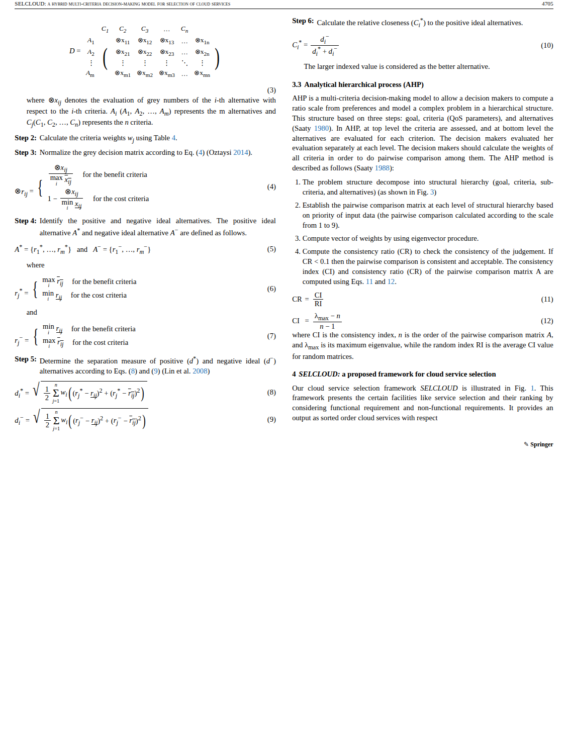SELCLOUD: a hybrid multi-criteria decision-making model for selection of cloud services
4705
D =
| | C 1 | C 2 | C 3 | … | C n |
| --- | --- | --- | --- | --- | --- |
| A 1 | ( | ⊗x 11 | ⊗x 12 | ⊗x 13 | … | ⊗x 1n | ) |
| A 2 | ⊗x 21 | ⊗x 22 | ⊗x 23 | … | ⊗x 2n |
| ⋮ | ⋮ | ⋮ | ⋮ | ⋱ | ⋮ |
| A m | ⊗x m1 | ⊗x m2 | ⊗x m3 | … | ⊗x mn |
(3)
where ⊗xij denotes the evaluation of grey numbers of the i-th alternative with respect to the i-th criteria. Ai (A1, A2, …, Am) represents the m alternatives and Cj(C1, C2, …, Cn) represents the n criteria.
Step 2:
Calculate the criteria weights wj using Table 4.
Step 3:
Normalize the grey decision matrix according to Eq. (4) (Oztaysi 2014).
⊗rij = { ⊗xij max i xij for the benefit criteria 1 − ⊗xij min i xij for the cost criteria
(4)
Step 4:
Identify the positive and negative ideal alternatives. The positive ideal alternative A* and negative ideal alternative A− are defined as follows.
A* = {r1*, …, rm*} and A− = {r1−, …, rm−}
(5)
where
rj* = { max i rij for the benefit criteria min i rij for the cost criteria
(6)
and
rj− = { min i rij for the benefit criteria max i rij for the cost criteria
(7)
Step 5:
Determine the separation measure of positive (d*) and negative ideal (d−) alternatives according to Eqs. (8) and (9) (Lin et al. 2008)
di* = √ 12 nΣj=1 wi ( (rj* − rij)2 + (rj* − rij)2 )
(8)
di− = √ 12 nΣj=1 wi ( (rj− − rij)2 + (rj− − rij)2 )
(9)
Step 6:
Calculate the relative closeness (Ci*) to the positive ideal alternatives.
Ci* = di− di* + di−
(10)
The larger indexed value is considered as the better alternative.
3.3 Analytical hierarchical process (AHP)
AHP is a multi-criteria decision-making model to allow a decision makers to compute a ratio scale from preferences and model a complex problem in a hierarchical structure. This structure based on three steps: goal, criteria (QoS parameters), and alternatives (Saaty 1980). In AHP, at top level the criteria are assessed, and at bottom level the alternatives are evaluated for each criterion. The decision makers evaluated her evaluation separately at each level. The decision makers should calculate the weights of all criteria in order to do pairwise comparison among them. The AHP method is described as follows (Saaty 1988):
The problem structure decompose into structural hierarchy (goal, criteria, sub-criteria, and alternatives) (as shown in Fig. 3)
Establish the pairwise comparison matrix at each level of structural hierarchy based on priority of input data (the pairwise comparison calculated according to the scale from 1 to 9).
Compute vector of weights by using eigenvector procedure.
Compute the consistency ratio (CR) to check the consistency of the judgement. If CR < 0.1 then the pairwise comparison is consistent and acceptable. The consistency index (CI) and consistency ratio (CR) of the pairwise comparison matrix A are computed using Eqs. 11 and 12.
CR
=
CI RI
(11)
CI
=
λmax − n n − 1
(12)
where CI is the consistency index, n is the order of the pairwise comparison matrix A, and λmax is its maximum eigenvalue, while the random index RI is the average CI value for random matrices.
4 SELCLOUD: a proposed framework for cloud service selection
Our cloud service selection framework SELCLOUD is illustrated in Fig. 1. This framework presents the certain facilities like service selection and their ranking by considering functional requirement and non-functional requirements. It provides an output as sorted order cloud services with respect
✎ Springer